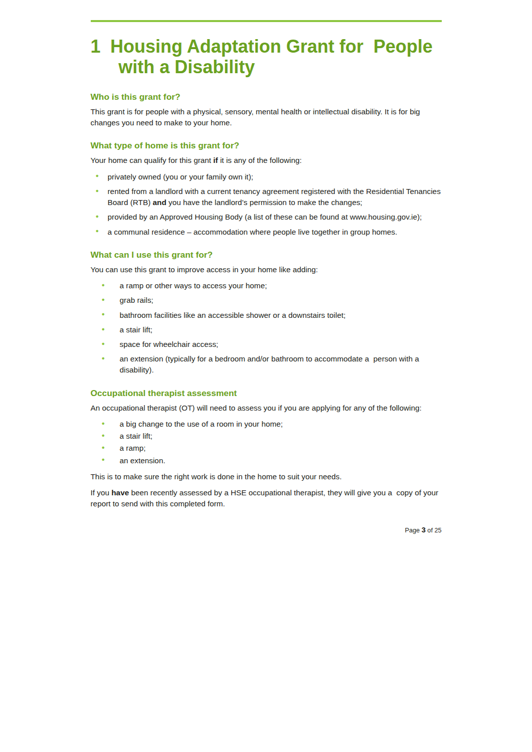1 Housing Adaptation Grant for Peoplewith a Disability
Who is this grant for?
This grant is for people with a physical, sensory, mental health or intellectual disability. It is for big changes you need to make to your home.
What type of home is this grant for?
Your home can qualify for this grant if it is any of the following:
privately owned (you or your family own it);
rented from a landlord with a current tenancy agreement registered with the Residential Tenancies Board (RTB) and you have the landlord’s permission to make the changes;
provided by an Approved Housing Body (a list of these can be found at www.housing.gov.ie);
a communal residence – accommodation where people live together in group homes.
What can I use this grant for?
You can use this grant to improve access in your home like adding:
a ramp or other ways to access your home;
grab rails;
bathroom facilities like an accessible shower or a downstairs toilet;
a stair lift;
space for wheelchair access;
an extension (typically for a bedroom and/or bathroom to accommodate a person with a disability).
Occupational therapist assessment
An occupational therapist (OT) will need to assess you if you are applying for any of the following:
a big change to the use of a room in your home;
a stair lift;
a ramp;
an extension.
This is to make sure the right work is done in the home to suit your needs.
If you have been recently assessed by a HSE occupational therapist, they will give you a copy of your report to send with this completed form.
Page 3 of 25